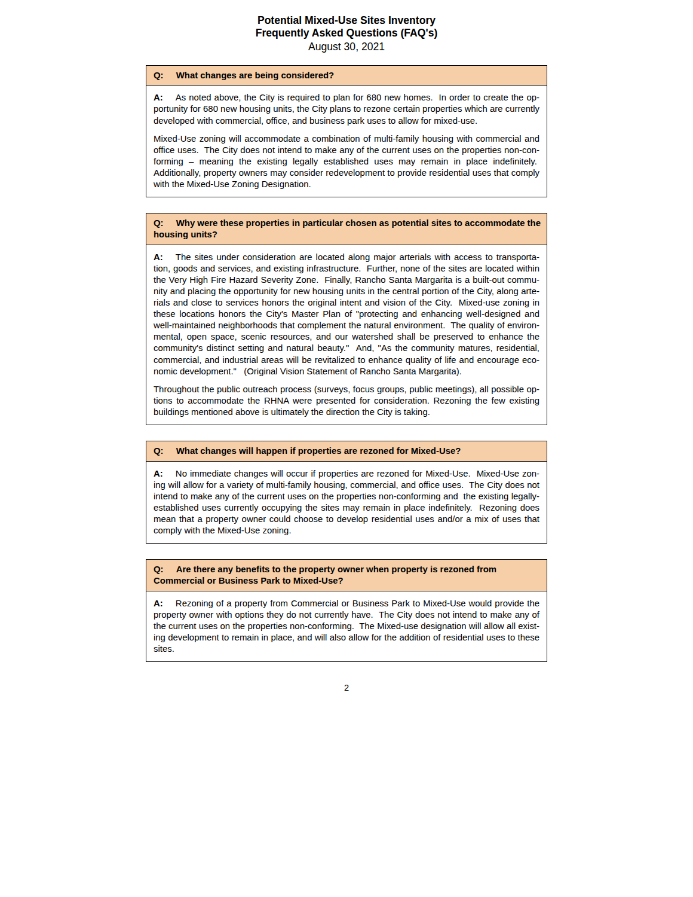Potential Mixed-Use Sites Inventory
Frequently Asked Questions (FAQ's)
August 30, 2021
Q: What changes are being considered?
A: As noted above, the City is required to plan for 680 new homes. In order to create the opportunity for 680 new housing units, the City plans to rezone certain properties which are currently developed with commercial, office, and business park uses to allow for mixed-use.
Mixed-Use zoning will accommodate a combination of multi-family housing with commercial and office uses. The City does not intend to make any of the current uses on the properties non-conforming – meaning the existing legally established uses may remain in place indefinitely. Additionally, property owners may consider redevelopment to provide residential uses that comply with the Mixed-Use Zoning Designation.
Q: Why were these properties in particular chosen as potential sites to accommodate the housing units?
A: The sites under consideration are located along major arterials with access to transportation, goods and services, and existing infrastructure. Further, none of the sites are located within the Very High Fire Hazard Severity Zone. Finally, Rancho Santa Margarita is a built-out community and placing the opportunity for new housing units in the central portion of the City, along arterials and close to services honors the original intent and vision of the City. Mixed-use zoning in these locations honors the City's Master Plan of "protecting and enhancing well-designed and well-maintained neighborhoods that complement the natural environment. The quality of environmental, open space, scenic resources, and our watershed shall be preserved to enhance the community's distinct setting and natural beauty." And, "As the community matures, residential, commercial, and industrial areas will be revitalized to enhance quality of life and encourage economic development." (Original Vision Statement of Rancho Santa Margarita).
Throughout the public outreach process (surveys, focus groups, public meetings), all possible options to accommodate the RHNA were presented for consideration. Rezoning the few existing buildings mentioned above is ultimately the direction the City is taking.
Q: What changes will happen if properties are rezoned for Mixed-Use?
A: No immediate changes will occur if properties are rezoned for Mixed-Use. Mixed-Use zoning will allow for a variety of multi-family housing, commercial, and office uses. The City does not intend to make any of the current uses on the properties non-conforming and the existing legally-established uses currently occupying the sites may remain in place indefinitely. Rezoning does mean that a property owner could choose to develop residential uses and/or a mix of uses that comply with the Mixed-Use zoning.
Q: Are there any benefits to the property owner when property is rezoned from Commercial or Business Park to Mixed-Use?
A: Rezoning of a property from Commercial or Business Park to Mixed-Use would provide the property owner with options they do not currently have. The City does not intend to make any of the current uses on the properties non-conforming. The Mixed-use designation will allow all existing development to remain in place, and will also allow for the addition of residential uses to these sites.
2